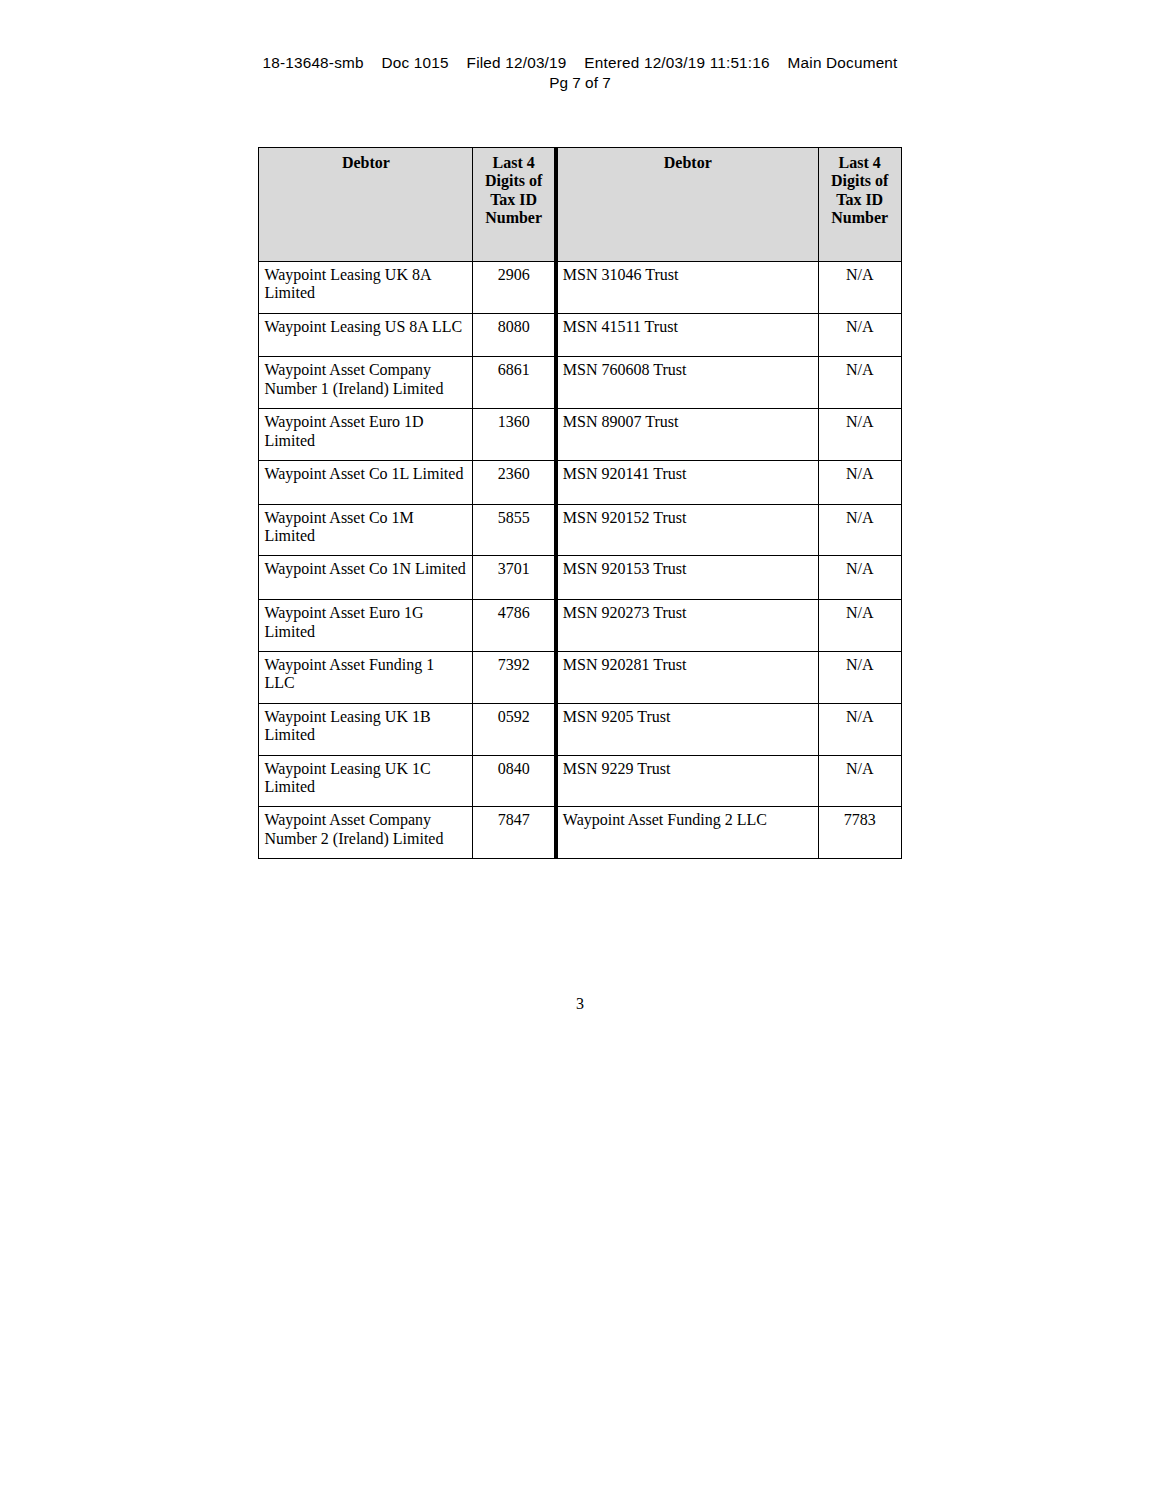18-13648-smb Doc 1015 Filed 12/03/19 Entered 12/03/19 11:51:16 Main Document Pg 7 of 7
| Debtor | Last 4 Digits of Tax ID Number | Debtor | Last 4 Digits of Tax ID Number |
| --- | --- | --- | --- |
| Waypoint Leasing UK 8A Limited | 2906 | MSN 31046 Trust | N/A |
| Waypoint Leasing US 8A LLC | 8080 | MSN 41511 Trust | N/A |
| Waypoint Asset Company Number 1 (Ireland) Limited | 6861 | MSN 760608 Trust | N/A |
| Waypoint Asset Euro 1D Limited | 1360 | MSN 89007 Trust | N/A |
| Waypoint Asset Co 1L Limited | 2360 | MSN 920141 Trust | N/A |
| Waypoint Asset Co 1M Limited | 5855 | MSN 920152 Trust | N/A |
| Waypoint Asset Co 1N Limited | 3701 | MSN 920153 Trust | N/A |
| Waypoint Asset Euro 1G Limited | 4786 | MSN 920273 Trust | N/A |
| Waypoint Asset Funding 1 LLC | 7392 | MSN 920281 Trust | N/A |
| Waypoint Leasing UK 1B Limited | 0592 | MSN 9205 Trust | N/A |
| Waypoint Leasing UK 1C Limited | 0840 | MSN 9229 Trust | N/A |
| Waypoint Asset Company Number 2 (Ireland) Limited | 7847 | Waypoint Asset Funding 2 LLC | 7783 |
3